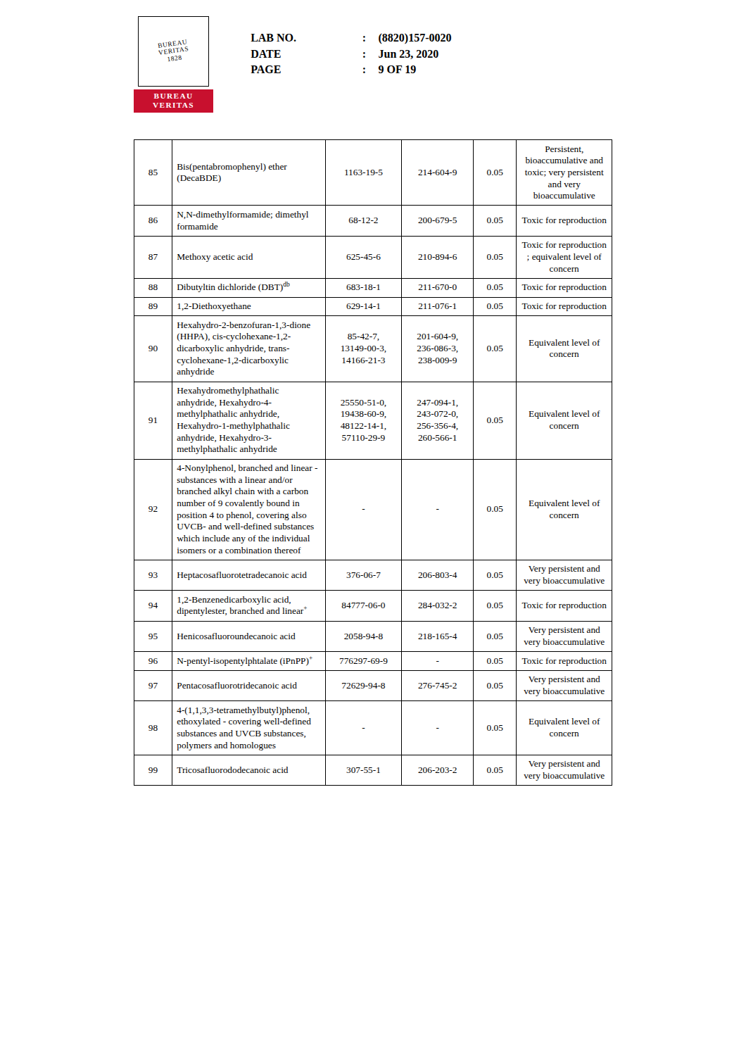BUREAU
VERITAS
1828
BUREAU
VERITAS
| LAB NO. | : | (8820)157-0020 |
| DATE | : | Jun 23, 2020 |
| PAGE | : | 9 OF 19 |
| 85 | Bis(pentabromophenyl) ether (DecaBDE) | 1163-19-5 | 214-604-9 | 0.05 | Persistent, bioaccumulative and toxic; very persistent and very bioaccumulative |
| 86 | N,N-dimethylformamide; dimethyl formamide | 68-12-2 | 200-679-5 | 0.05 | Toxic for reproduction |
| 87 | Methoxy acetic acid | 625-45-6 | 210-894-6 | 0.05 | Toxic for reproduction ; equivalent level of concern |
| 88 | Dibutyltin dichloride (DBT) db | 683-18-1 | 211-670-0 | 0.05 | Toxic for reproduction |
| 89 | 1,2-Diethoxyethane | 629-14-1 | 211-076-1 | 0.05 | Toxic for reproduction |
| 90 | Hexahydro-2-benzofuran-1,3-dione (HHPA), cis-cyclohexane-1,2-dicarboxylic anhydride, trans-cyclohexane-1,2-dicarboxylic anhydride | 85-42-7, 13149-00-3, 14166-21-3 | 201-604-9, 236-086-3, 238-009-9 | 0.05 | Equivalent level of concern |
| 91 | Hexahydromethylphathalic anhydride, Hexahydro-4-methylphathalic anhydride, Hexahydro-1-methylphathalic anhydride, Hexahydro-3-methylphathalic anhydride | 25550-51-0, 19438-60-9, 48122-14-1, 57110-29-9 | 247-094-1, 243-072-0, 256-356-4, 260-566-1 | 0.05 | Equivalent level of concern |
| 92 | 4-Nonylphenol, branched and linear - substances with a linear and/or branched alkyl chain with a carbon number of 9 covalently bound in position 4 to phenol, covering also UVCB- and well-defined substances which include any of the individual isomers or a combination thereof | - | - | 0.05 | Equivalent level of concern |
| 93 | Heptacosafluorotetradecanoic acid | 376-06-7 | 206-803-4 | 0.05 | Very persistent and very bioaccumulative |
| 94 | 1,2-Benzenedicarboxylic acid, dipentylester, branched and linear + | 84777-06-0 | 284-032-2 | 0.05 | Toxic for reproduction |
| 95 | Henicosafluoroundecanoic acid | 2058-94-8 | 218-165-4 | 0.05 | Very persistent and very bioaccumulative |
| 96 | N-pentyl-isopentylphtalate (iPnPP) + | 776297-69-9 | - | 0.05 | Toxic for reproduction |
| 97 | Pentacosafluorotridecanoic acid | 72629-94-8 | 276-745-2 | 0.05 | Very persistent and very bioaccumulative |
| 98 | 4-(1,1,3,3-tetramethylbutyl)phenol, ethoxylated - covering well-defined substances and UVCB substances, polymers and homologues | - | - | 0.05 | Equivalent level of concern |
| 99 | Tricosafluorododecanoic acid | 307-55-1 | 206-203-2 | 0.05 | Very persistent and very bioaccumulative |